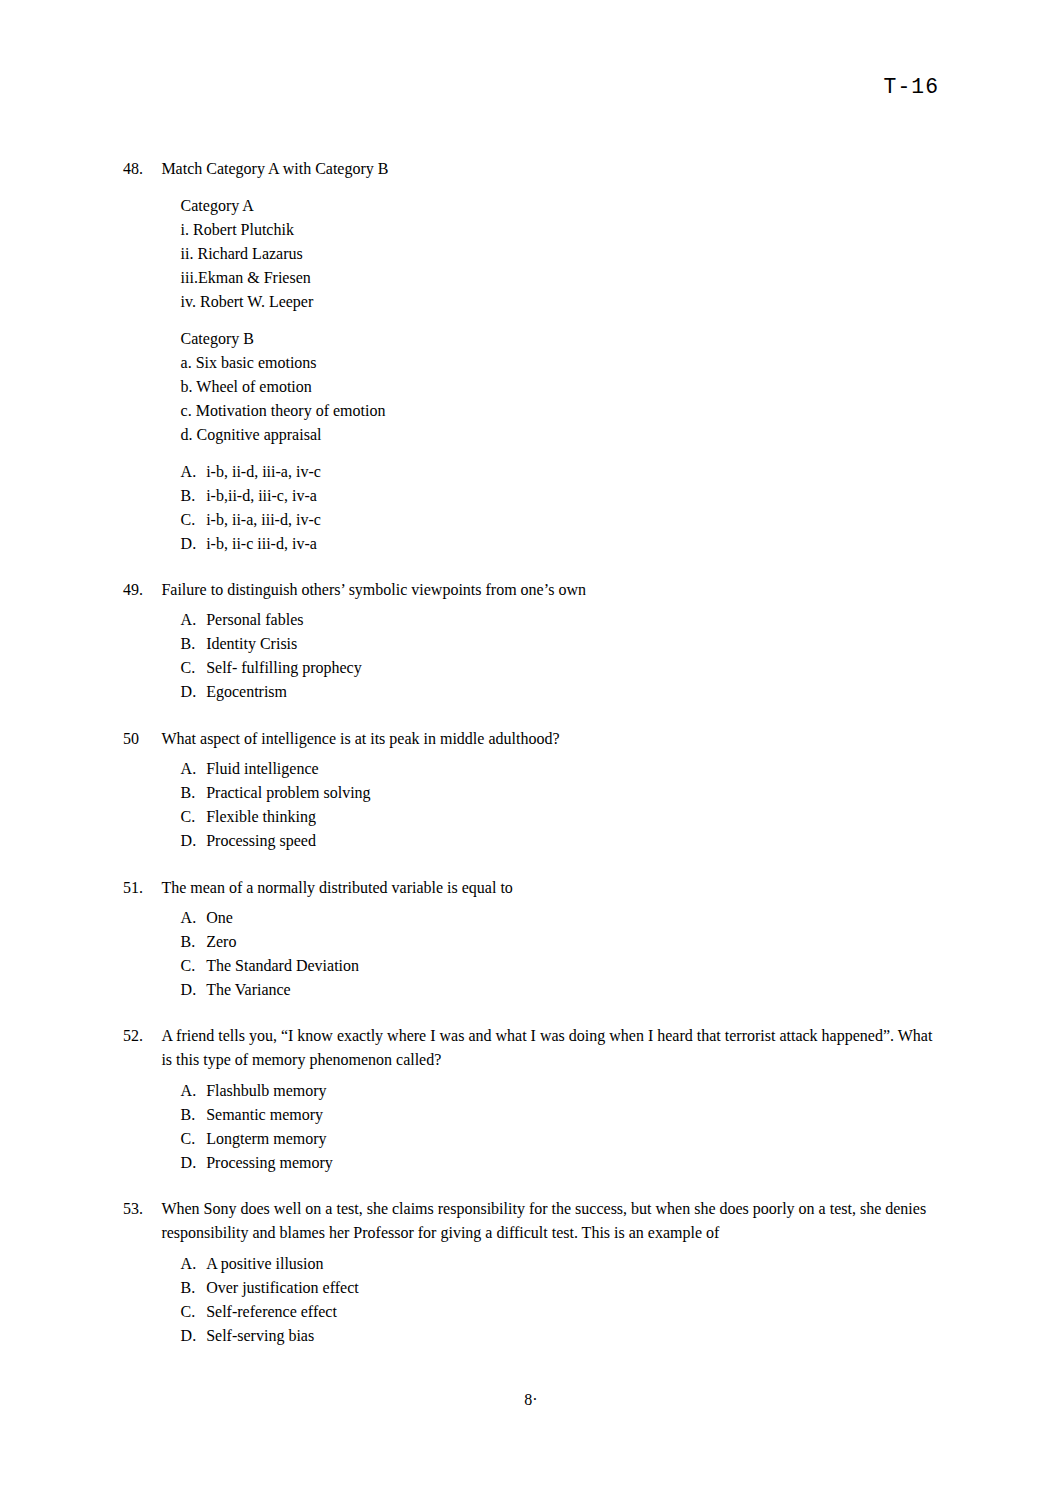T‑16
48. Match Category A with Category B
Category A
i. Robert Plutchik
ii. Richard Lazarus
iii.Ekman & Friesen
iv. Robert W. Leeper
Category B
a. Six basic emotions
b. Wheel of emotion
c. Motivation theory of emotion
d. Cognitive appraisal
A. i-b, ii-d, iii-a, iv-c
B. i-b,ii-d, iii-c, iv-a
C. i-b, ii-a, iii-d, iv-c
D. i-b, ii-c iii-d, iv-a
49. Failure to distinguish others’ symbolic viewpoints from one’s own
A. Personal fables
B. Identity Crisis
C. Self- fulfilling prophecy
D. Egocentrism
50 What aspect of intelligence is at its peak in middle adulthood?
A. Fluid intelligence
B. Practical problem solving
C. Flexible thinking
D. Processing speed
51. The mean of a normally distributed variable is equal to
A. One
B. Zero
C. The Standard Deviation
D. The Variance
52. A friend tells you, “I know exactly where I was and what I was doing when I heard that terrorist attack happened”. What is this type of memory phenomenon called?
A. Flashbulb memory
B. Semantic memory
C. Longterm memory
D. Processing memory
53. When Sony does well on a test, she claims responsibility for the success, but when she does poorly on a test, she denies responsibility and blames her Professor for giving a difficult test. This is an example of
A. A positive illusion
B. Over justification effect
C. Self-reference effect
D. Self-serving bias
8·